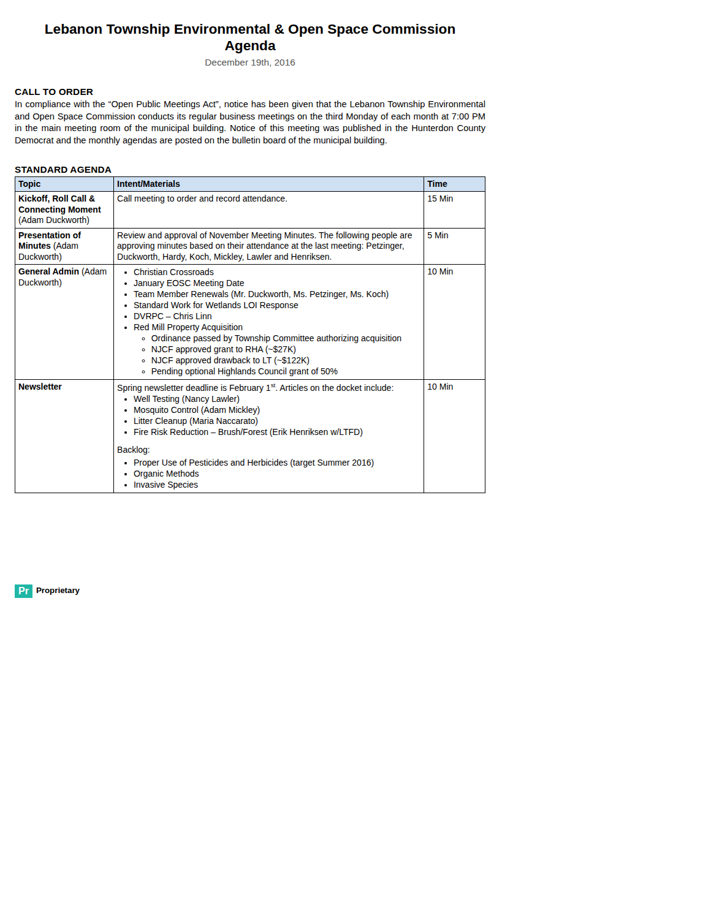Lebanon Township Environmental & Open Space Commission
Agenda
December 19th, 2016
CALL TO ORDER
In compliance with the “Open Public Meetings Act”, notice has been given that the Lebanon Township Environmental and Open Space Commission conducts its regular business meetings on the third Monday of each month at 7:00 PM in the main meeting room of the municipal building. Notice of this meeting was published in the Hunterdon County Democrat and the monthly agendas are posted on the bulletin board of the municipal building.
STANDARD AGENDA
| Topic | Intent/Materials | Time |
| --- | --- | --- |
| Kickoff, Roll Call & Connecting Moment (Adam Duckworth) | Call meeting to order and record attendance. | 15 Min |
| Presentation of Minutes (Adam Duckworth) | Review and approval of November Meeting Minutes. The following people are approving minutes based on their attendance at the last meeting: Petzinger, Duckworth, Hardy, Koch, Mickley, Lawler and Henriksen. | 5 Min |
| General Admin (Adam Duckworth) | Christian Crossroads January EOSC Meeting Date Team Member Renewals (Mr. Duckworth, Ms. Petzinger, Ms. Koch) Standard Work for Wetlands LOI Response DVRPC – Chris Linn Red Mill Property Acquisition Ordinance passed by Township Committee authorizing acquisition NJCF approved grant to RHA (~$27K) NJCF approved drawback to LT (~$122K) Pending optional Highlands Council grant of 50% | 10 Min |
| Newsletter | Spring newsletter deadline is February 1 st . Articles on the docket include: Well Testing (Nancy Lawler) Mosquito Control (Adam Mickley) Litter Cleanup (Maria Naccarato) Fire Risk Reduction – Brush/Forest (Erik Henriksen w/LTFD) Backlog: Proper Use of Pesticides and Herbicides (target Summer 2016) Organic Methods Invasive Species | 10 Min |
Pr Proprietary